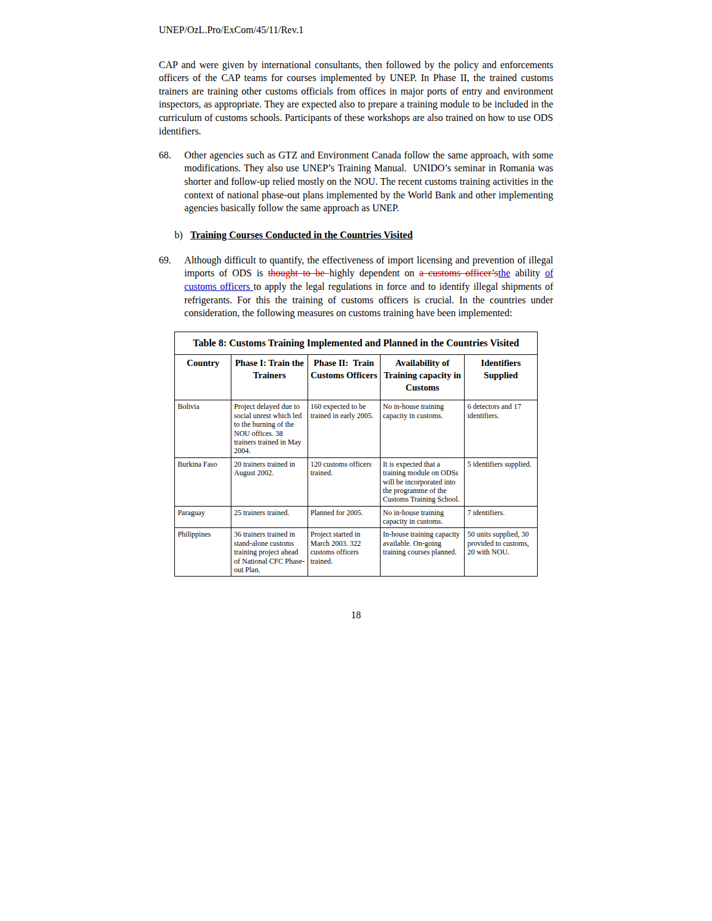UNEP/OzL.Pro/ExCom/45/11/Rev.1
CAP and were given by international consultants, then followed by the policy and enforcements officers of the CAP teams for courses implemented by UNEP. In Phase II, the trained customs trainers are training other customs officials from offices in major ports of entry and environment inspectors, as appropriate. They are expected also to prepare a training module to be included in the curriculum of customs schools. Participants of these workshops are also trained on how to use ODS identifiers.
68.
Other agencies such as GTZ and Environment Canada follow the same approach, with some modifications. They also use UNEP’s Training Manual. UNIDO’s seminar in Romania was shorter and follow-up relied mostly on the NOU. The recent customs training activities in the context of national phase-out plans implemented by the World Bank and other implementing agencies basically follow the same approach as UNEP.
b)
Training Courses Conducted in the Countries Visited
69.
Although difficult to quantify, the effectiveness of import licensing and prevention of illegal imports of ODS is thought to be highly dependent on a customs officer’s the ability of customs officers to apply the legal regulations in force and to identify illegal shipments of refrigerants. For this the training of customs officers is crucial. In the countries under consideration, the following measures on customs training have been implemented:
Table 8: Customs Training Implemented and Planned in the Countries Visited
| Country | Phase I: Train the Trainers | Phase II: Train Customs Officers | Availability of Training capacity in Customs | Identifiers Supplied |
| --- | --- | --- | --- | --- |
| Bolivia | Project delayed due to social unrest which led to the burning of the NOU offices. 38 trainers trained in May 2004. | 160 expected to be trained in early 2005. | No in-house training capacity in customs. | 6 detectors and 17 identifiers. |
| Burkina Faso | 20 trainers trained in August 2002. | 120 customs officers trained. | It is expected that a training module on ODSs will be incorporated into the programme of the Customs Training School. | 5 identifiers supplied. |
| Paraguay | 25 trainers trained. | Planned for 2005. | No in-house training capacity in customs. | 7 identifiers. |
| Philippines | 36 trainers trained in stand-alone customs training project ahead of National CFC Phase-out Plan. | Project started in March 2003. 322 customs officers trained. | In-house training capacity available. On-going training courses planned. | 50 units supplied, 30 provided to customs, 20 with NOU. |
18